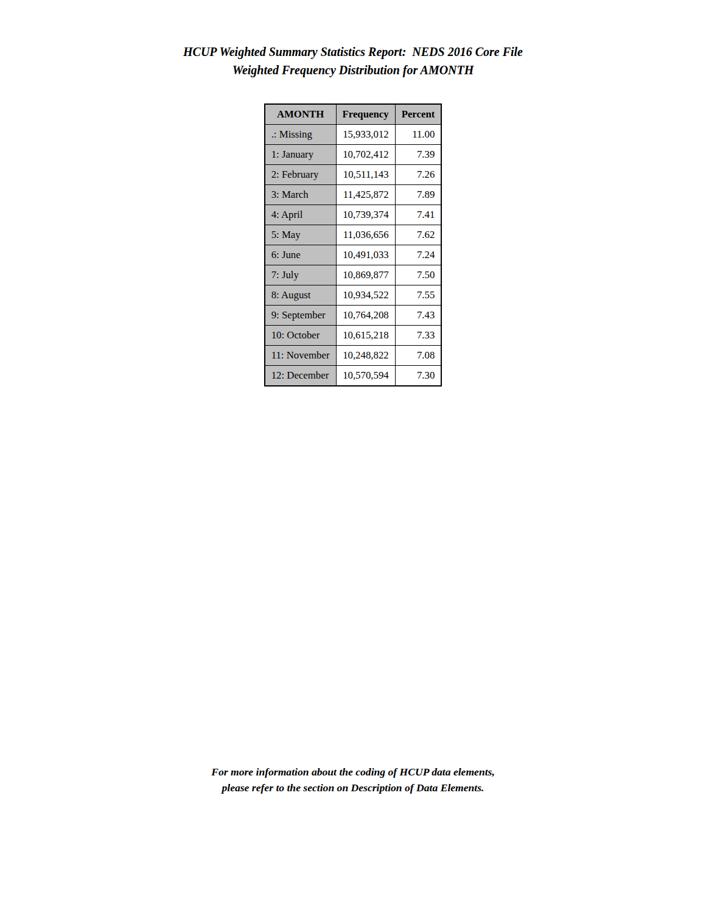HCUP Weighted Summary Statistics Report: NEDS 2016 Core File
Weighted Frequency Distribution for AMONTH
| AMONTH | Frequency | Percent |
| --- | --- | --- |
| .: Missing | 15,933,012 | 11.00 |
| 1: January | 10,702,412 | 7.39 |
| 2: February | 10,511,143 | 7.26 |
| 3: March | 11,425,872 | 7.89 |
| 4: April | 10,739,374 | 7.41 |
| 5: May | 11,036,656 | 7.62 |
| 6: June | 10,491,033 | 7.24 |
| 7: July | 10,869,877 | 7.50 |
| 8: August | 10,934,522 | 7.55 |
| 9: September | 10,764,208 | 7.43 |
| 10: October | 10,615,218 | 7.33 |
| 11: November | 10,248,822 | 7.08 |
| 12: December | 10,570,594 | 7.30 |
For more information about the coding of HCUP data elements,
please refer to the section on Description of Data Elements.